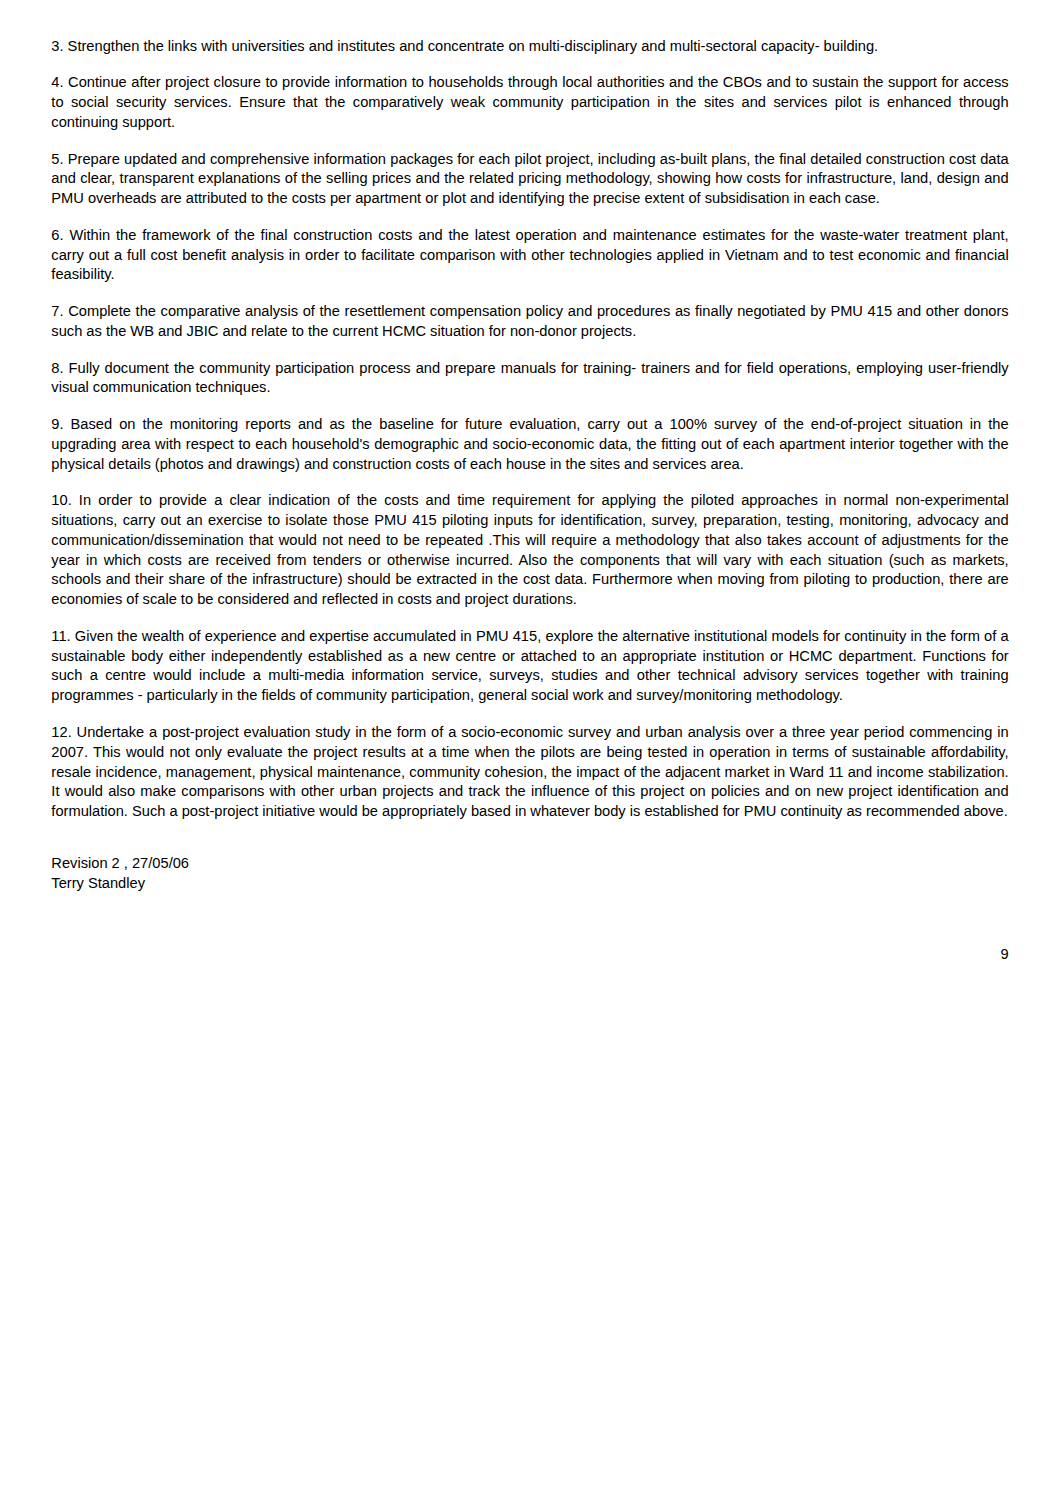3. Strengthen the links with universities and institutes and concentrate on multi-disciplinary and multi-sectoral capacity- building.
4. Continue after project closure to provide information to households through local authorities and the CBOs and to sustain the support for access to social security services. Ensure that the comparatively weak community participation in the sites and services pilot is enhanced through continuing support.
5. Prepare updated and comprehensive information packages for each pilot project, including as-built plans, the final detailed construction cost data and clear, transparent explanations of the selling prices and the related pricing methodology, showing how costs for infrastructure, land, design and PMU overheads are attributed to the costs per apartment or plot and identifying the precise extent of subsidisation in each case.
6. Within the framework of the final construction costs and the latest operation and maintenance estimates for the waste-water treatment plant, carry out a full cost benefit analysis in order to facilitate comparison with other technologies applied in Vietnam and to test economic and financial feasibility.
7. Complete the comparative analysis of the resettlement compensation policy and procedures as finally negotiated by PMU 415 and other donors such as the WB and JBIC and relate to the current HCMC situation for non-donor projects.
8. Fully document the community participation process and prepare manuals for training- trainers and for field operations, employing user-friendly visual communication techniques.
9. Based on the monitoring reports and as the baseline for future evaluation, carry out a 100% survey of the end-of-project situation in the upgrading area with respect to each household's demographic and socio-economic data, the fitting out of each apartment interior together with the physical details (photos and drawings) and construction costs of each house in the sites and services area.
10. In order to provide a clear indication of the costs and time requirement for applying the piloted approaches in normal non-experimental situations, carry out an exercise to isolate those PMU 415 piloting inputs for identification, survey, preparation, testing, monitoring, advocacy and communication/dissemination that would not need to be repeated .This will require a methodology that also takes account of adjustments for the year in which costs are received from tenders or otherwise incurred. Also the components that will vary with each situation (such as markets, schools and their share of the infrastructure) should be extracted in the cost data. Furthermore when moving from piloting to production, there are economies of scale to be considered and reflected in costs and project durations.
11. Given the wealth of experience and expertise accumulated in PMU 415, explore the alternative institutional models for continuity in the form of a sustainable body either independently established as a new centre or attached to an appropriate institution or HCMC department. Functions for such a centre would include a multi-media information service, surveys, studies and other technical advisory services together with training programmes - particularly in the fields of community participation, general social work and survey/monitoring methodology.
12. Undertake a post-project evaluation study in the form of a socio-economic survey and urban analysis over a three year period commencing in 2007. This would not only evaluate the project results at a time when the pilots are being tested in operation in terms of sustainable affordability, resale incidence, management, physical maintenance, community cohesion, the impact of the adjacent market in Ward 11 and income stabilization. It would also make comparisons with other urban projects and track the influence of this project on policies and on new project identification and formulation. Such a post-project initiative would be appropriately based in whatever body is established for PMU continuity as recommended above.
Revision 2 , 27/05/06
Terry Standley
9